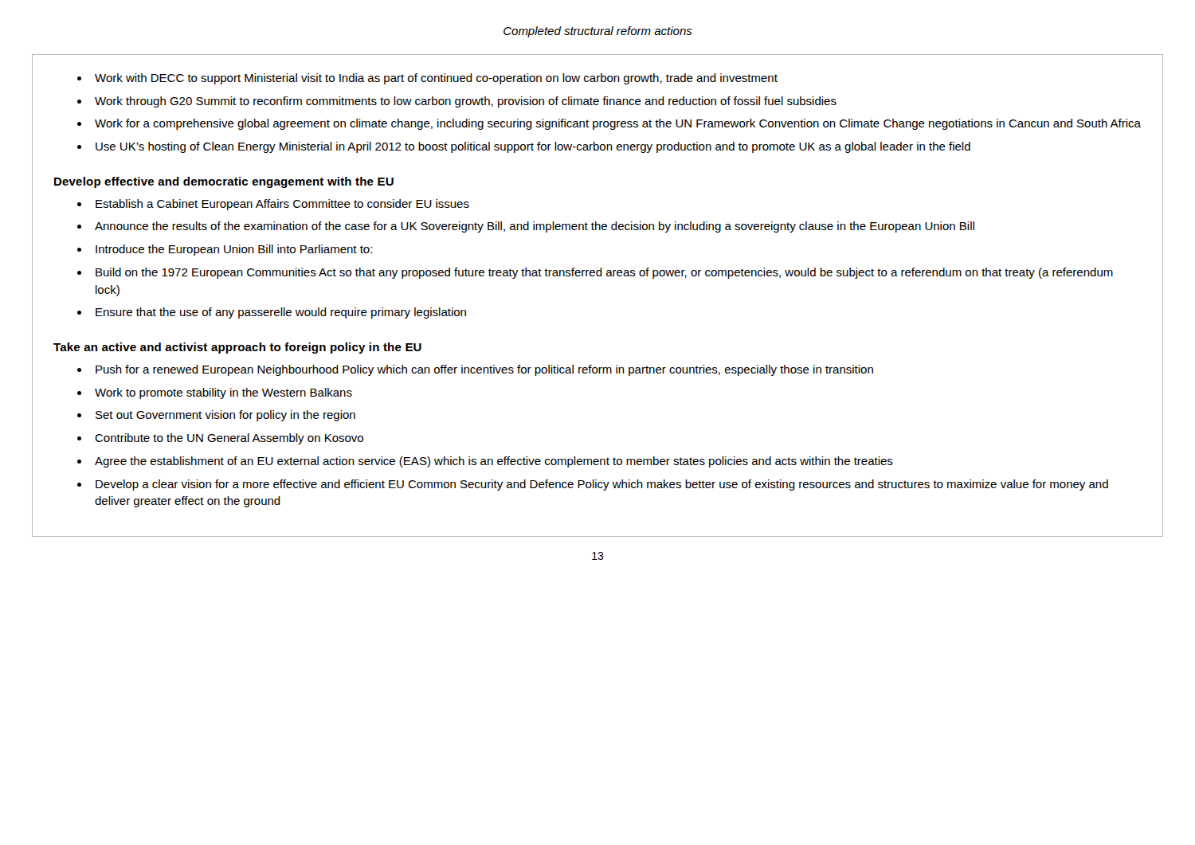Completed structural reform actions
Work with DECC to support Ministerial visit to India as part of continued co-operation on low carbon growth, trade and investment
Work through G20 Summit to reconfirm commitments to low carbon growth, provision of climate finance and reduction of fossil fuel subsidies
Work for a comprehensive global agreement on climate change, including securing significant progress at the UN Framework Convention on Climate Change negotiations in Cancun and South Africa
Use UK’s hosting of Clean Energy Ministerial in April 2012 to boost political support for low-carbon energy production and to promote UK as a global leader in the field
Develop effective and democratic engagement with the EU
Establish a Cabinet European Affairs Committee to consider EU issues
Announce the results of the examination of the case for a UK Sovereignty Bill, and implement the decision by including a sovereignty clause in the European Union Bill
Introduce the European Union Bill into Parliament to:
Build on the 1972 European Communities Act so that any proposed future treaty that transferred areas of power, or competencies, would be subject to a referendum on that treaty (a referendum lock)
Ensure that the use of any passerelle would require primary legislation
Take an active and activist approach to foreign policy in the EU
Push for a renewed European Neighbourhood Policy which can offer incentives for political reform in partner countries, especially those in transition
Work to promote stability in the Western Balkans
Set out Government vision for policy in the region
Contribute to the UN General Assembly on Kosovo
Agree the establishment of an EU external action service (EAS) which is an effective complement to member states policies and acts within the treaties
Develop a clear vision for a more effective and efficient EU Common Security and Defence Policy which makes better use of existing resources and structures to maximize value for money and deliver greater effect on the ground
13